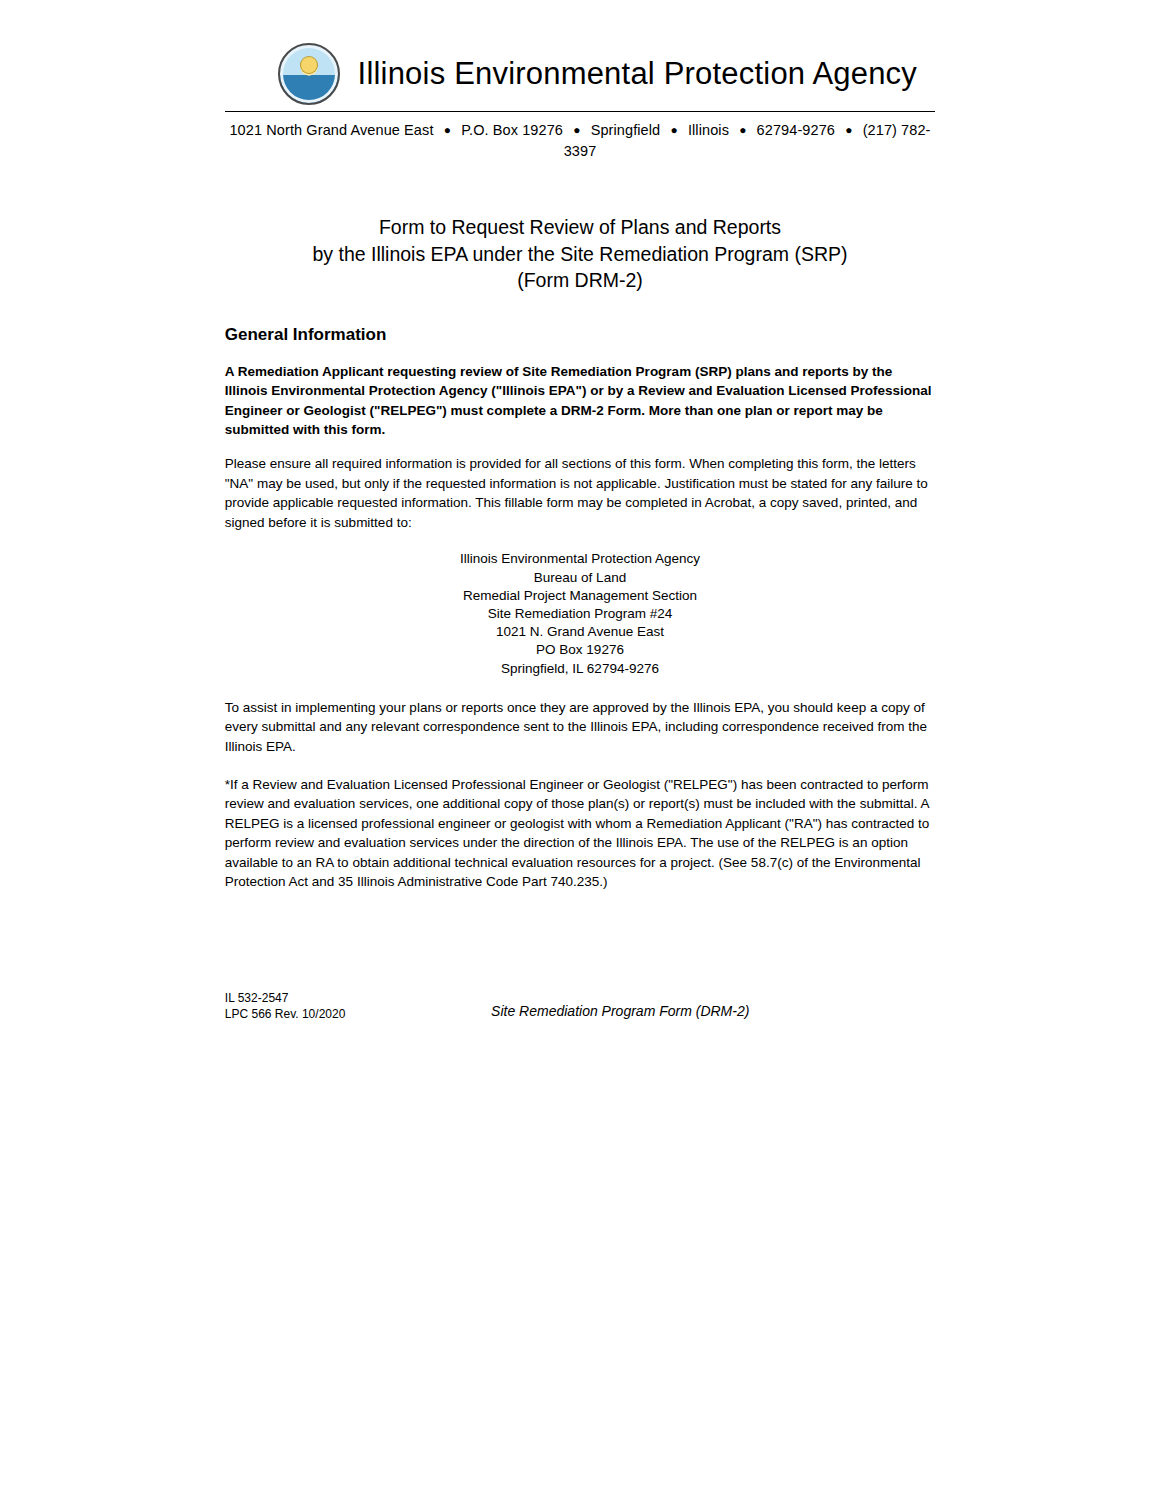Illinois Environmental Protection Agency
1021 North Grand Avenue East ● P.O. Box 19276 ● Springfield ● Illinois ● 62794-9276 ● (217) 782-3397
Form to Request Review of Plans and Reports
by the Illinois EPA under the Site Remediation Program (SRP)
(Form DRM-2)
General Information
A Remediation Applicant requesting review of Site Remediation Program (SRP) plans and reports by the Illinois Environmental Protection Agency ("Illinois EPA") or by a Review and Evaluation Licensed Professional Engineer or Geologist ("RELPEG") must complete a DRM-2 Form. More than one plan or report may be submitted with this form.
Please ensure all required information is provided for all sections of this form. When completing this form, the letters "NA" may be used, but only if the requested information is not applicable. Justification must be stated for any failure to provide applicable requested information. This fillable form may be completed in Acrobat, a copy saved, printed, and signed before it is submitted to:
Illinois Environmental Protection Agency
Bureau of Land
Remedial Project Management Section
Site Remediation Program #24
1021 N. Grand Avenue East
PO Box 19276
Springfield, IL 62794-9276
To assist in implementing your plans or reports once they are approved by the Illinois EPA, you should keep a copy of every submittal and any relevant correspondence sent to the Illinois EPA, including correspondence received from the Illinois EPA.
*If a Review and Evaluation Licensed Professional Engineer or Geologist ("RELPEG") has been contracted to perform review and evaluation services, one additional copy of those plan(s) or report(s) must be included with the submittal. A RELPEG is a licensed professional engineer or geologist with whom a Remediation Applicant ("RA") has contracted to perform review and evaluation services under the direction of the Illinois EPA. The use of the RELPEG is an option available to an RA to obtain additional technical evaluation resources for a project. (See 58.7(c) of the Environmental Protection Act and 35 Illinois Administrative Code Part 740.235.)
IL 532-2547
LPC 566 Rev. 10/2020
Site Remediation Program Form (DRM-2)